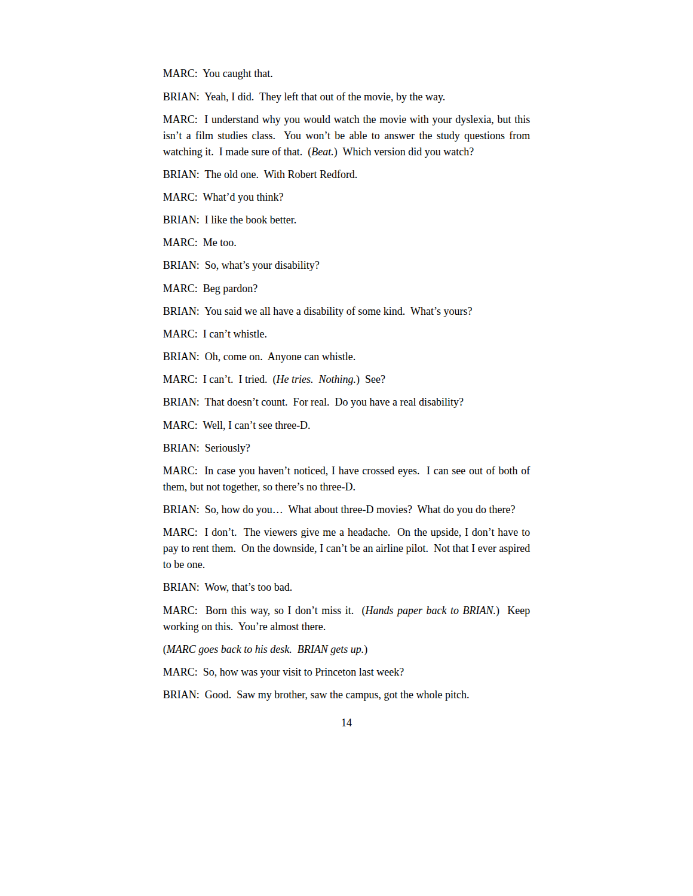MARC: You caught that.
BRIAN: Yeah, I did. They left that out of the movie, by the way.
MARC: I understand why you would watch the movie with your dyslexia, but this isn’t a film studies class. You won’t be able to answer the study questions from watching it. I made sure of that. (Beat.) Which version did you watch?
BRIAN: The old one. With Robert Redford.
MARC: What’d you think?
BRIAN: I like the book better.
MARC: Me too.
BRIAN: So, what’s your disability?
MARC: Beg pardon?
BRIAN: You said we all have a disability of some kind. What’s yours?
MARC: I can’t whistle.
BRIAN: Oh, come on. Anyone can whistle.
MARC: I can’t. I tried. (He tries. Nothing.) See?
BRIAN: That doesn’t count. For real. Do you have a real disability?
MARC: Well, I can’t see three-D.
BRIAN: Seriously?
MARC: In case you haven’t noticed, I have crossed eyes. I can see out of both of them, but not together, so there’s no three-D.
BRIAN: So, how do you… What about three-D movies? What do you do there?
MARC: I don’t. The viewers give me a headache. On the upside, I don’t have to pay to rent them. On the downside, I can’t be an airline pilot. Not that I ever aspired to be one.
BRIAN: Wow, that’s too bad.
MARC: Born this way, so I don’t miss it. (Hands paper back to BRIAN.) Keep working on this. You’re almost there.
(MARC goes back to his desk. BRIAN gets up.)
MARC: So, how was your visit to Princeton last week?
BRIAN: Good. Saw my brother, saw the campus, got the whole pitch.
14